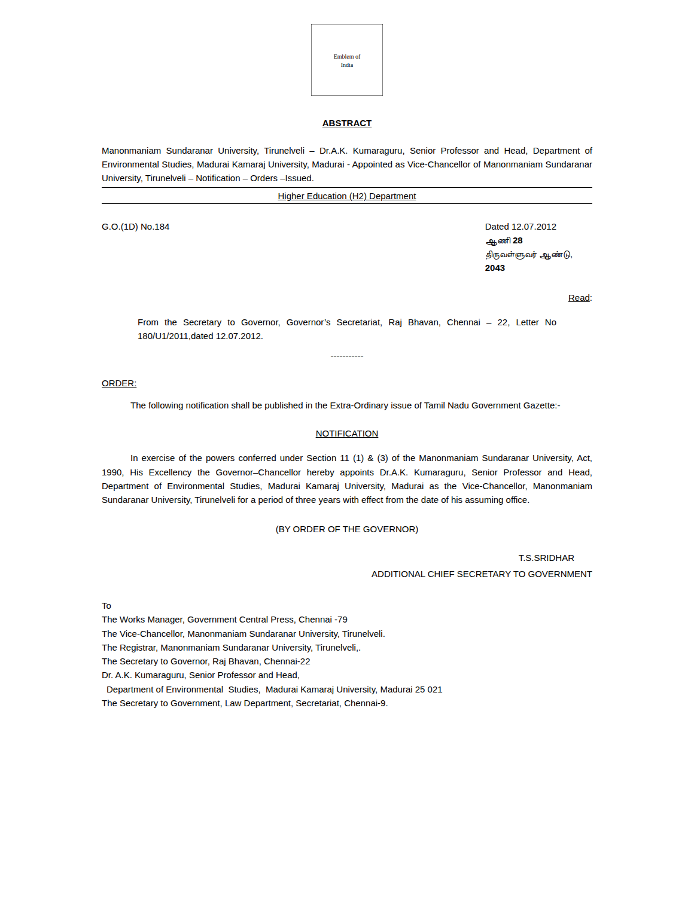ABSTRACT
Manonmaniam Sundaranar University, Tirunelveli – Dr.A.K. Kumaraguru, Senior Professor and Head, Department of Environmental Studies, Madurai Kamaraj University, Madurai - Appointed as Vice-Chancellor of Manonmaniam Sundaranar University, Tirunelveli – Notification – Orders –Issued.
Higher Education (H2) Department
| G.O.(1D) No.184 | Dated 12.07.2012 ஆணி 28 திருவள்ளுவர் ஆண்டு , 2043 |
Read:
From the Secretary to Governor, Governor’s Secretariat, Raj Bhavan, Chennai – 22, Letter No 180/U1/2011,dated 12.07.2012.
-----------
ORDER:
The following notification shall be published in the Extra-Ordinary issue of Tamil Nadu Government Gazette:-
NOTIFICATION
In exercise of the powers conferred under Section 11 (1) & (3) of the Manonmaniam Sundaranar University, Act, 1990, His Excellency the Governor–Chancellor hereby appoints Dr.A.K. Kumaraguru, Senior Professor and Head, Department of Environmental Studies, Madurai Kamaraj University, Madurai as the Vice-Chancellor, Manonmaniam Sundaranar University, Tirunelveli for a period of three years with effect from the date of his assuming office.
(BY ORDER OF THE GOVERNOR)
T.S.SRIDHAR
ADDITIONAL CHIEF SECRETARY TO GOVERNMENT
To
The Works Manager, Government Central Press, Chennai -79
The Vice-Chancellor, Manonmaniam Sundaranar University, Tirunelveli.
The Registrar, Manonmaniam Sundaranar University, Tirunelveli,.
The Secretary to Governor, Raj Bhavan, Chennai-22
Dr. A.K. Kumaraguru, Senior Professor and Head,
Department of Environmental Studies, Madurai Kamaraj University, Madurai 25 021
The Secretary to Government, Law Department, Secretariat, Chennai-9.